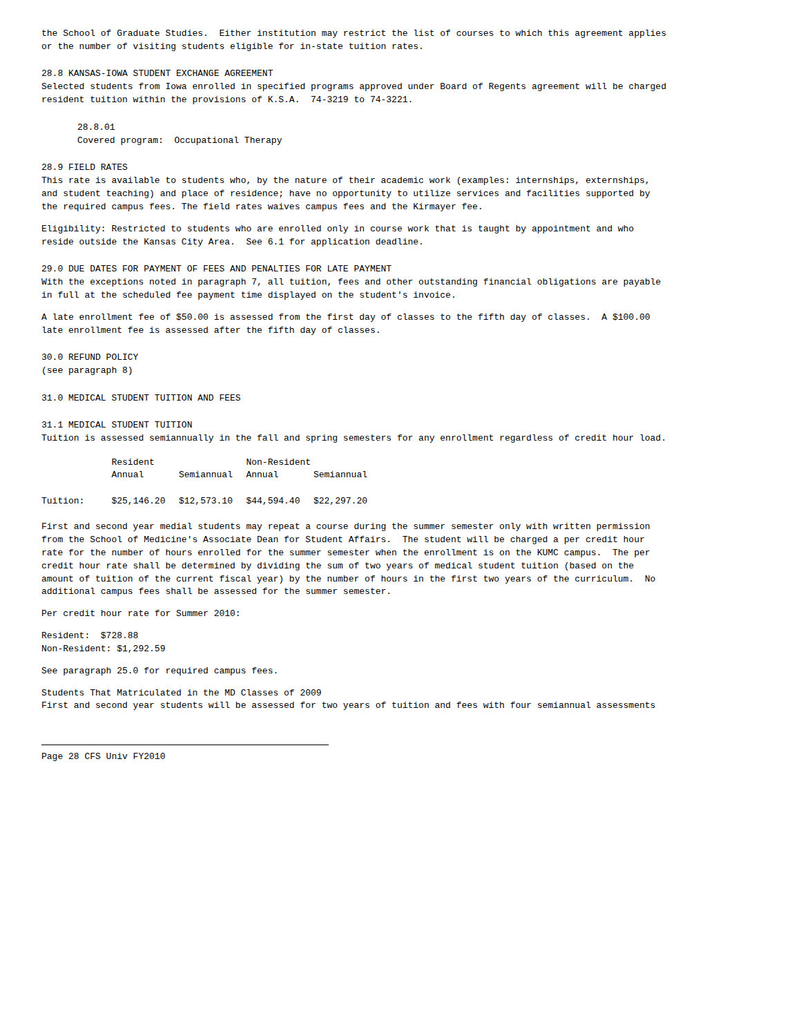the School of Graduate Studies. Either institution may restrict the list of courses to which this agreement applies or the number of visiting students eligible for in-state tuition rates.
28.8 KANSAS-IOWA STUDENT EXCHANGE AGREEMENT
Selected students from Iowa enrolled in specified programs approved under Board of Regents agreement will be charged resident tuition within the provisions of K.S.A. 74-3219 to 74-3221.
28.8.01
Covered program: Occupational Therapy
28.9 FIELD RATES
This rate is available to students who, by the nature of their academic work (examples: internships, externships, and student teaching) and place of residence; have no opportunity to utilize services and facilities supported by the required campus fees. The field rates waives campus fees and the Kirmayer fee.
Eligibility: Restricted to students who are enrolled only in course work that is taught by appointment and who reside outside the Kansas City Area. See 6.1 for application deadline.
29.0 DUE DATES FOR PAYMENT OF FEES AND PENALTIES FOR LATE PAYMENT
With the exceptions noted in paragraph 7, all tuition, fees and other outstanding financial obligations are payable in full at the scheduled fee payment time displayed on the student's invoice.
A late enrollment fee of $50.00 is assessed from the first day of classes to the fifth day of classes. A $100.00 late enrollment fee is assessed after the fifth day of classes.
30.0 REFUND POLICY
(see paragraph 8)
31.0 MEDICAL STUDENT TUITION AND FEES
31.1 MEDICAL STUDENT TUITION
Tuition is assessed semiannually in the fall and spring semesters for any enrollment regardless of credit hour load.
| | Resident | Non-Resident |
| | Annual | Semiannual | Annual | Semiannual |
| Tuition: | $25,146.20 | $12,573.10 | $44,594.40 | $22,297.20 |
First and second year medial students may repeat a course during the summer semester only with written permission from the School of Medicine's Associate Dean for Student Affairs. The student will be charged a per credit hour rate for the number of hours enrolled for the summer semester when the enrollment is on the KUMC campus. The per credit hour rate shall be determined by dividing the sum of two years of medical student tuition (based on the amount of tuition of the current fiscal year) by the number of hours in the first two years of the curriculum. No additional campus fees shall be assessed for the summer semester.
Per credit hour rate for Summer 2010:
Resident: $728.88 Non-Resident: $1,292.59
See paragraph 25.0 for required campus fees.
Students That Matriculated in the MD Classes of 2009 First and second year students will be assessed for two years of tuition and fees with four semiannual assessments
Page 28 CFS Univ FY2010